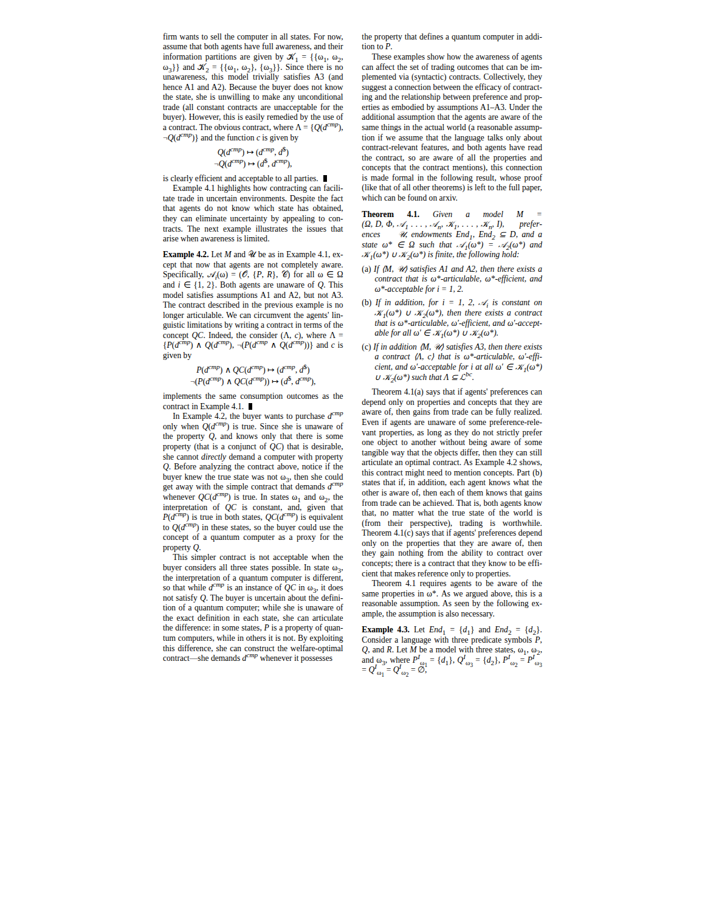firm wants to sell the computer in all states. For now, assume that both agents have full awareness, and their information partitions are given by 𝒦1 = {{ω1, ω2, ω3}} and 𝒦2 = {{ω1, ω2}, {ω3}}. Since there is no unawareness, this model trivially satisfies A3 (and hence A1 and A2). Because the buyer does not know the state, she is unwilling to make any unconditional trade (all constant contracts are unacceptable for the buyer). However, this is easily remedied by the use of a contract. The obvious contract, where Λ = {Q(dcmp), ¬Q(dcmp)} and the function c is given by
Q(dcmp) ↦ (dcmp, d$) ¬Q(dcmp) ↦ (d$, dcmp),
is clearly efficient and acceptable to all parties.
Example 4.1 highlights how contracting can facilitate trade in uncertain environments. Despite the fact that agents do not know which state has obtained, they can eliminate uncertainty by appealing to contracts. The next example illustrates the issues that arise when awareness is limited.
Example 4.2. Let M and 𝒰 be as in Example 4.1, except that now that agents are not completely aware. Specifically, 𝒜i(ω) = (𝒪, {P, R}, 𝒞) for all ω ∈ Ω and i ∈ {1, 2}. Both agents are unaware of Q. This model satisfies assumptions A1 and A2, but not A3. The contract described in the previous example is no longer articulable. We can circumvent the agents' linguistic limitations by writing a contract in terms of the concept QC. Indeed, the consider (Λ, c), where Λ = {P(dcmp) ∧ Q(dcmp), ¬(P(dcmp ∧ Q(dcmp))} and c is given by
P(dcmp) ∧ QC(dcmp) ↦ (dcmp, d$) ¬(P(dcmp) ∧ QC(dcmp)) ↦ (d$, dcmp),
implements the same consumption outcomes as the contract in Example 4.1.
In Example 4.2, the buyer wants to purchase dcmp only when Q(dcmp) is true. Since she is unaware of the property Q, and knows only that there is some property (that is a conjunct of QC) that is desirable, she cannot directly demand a computer with property Q. Before analyzing the contract above, notice if the buyer knew the true state was not ω3, then she could get away with the simple contract that demands dcmp whenever QC(dcmp) is true. In states ω1 and ω2, the interpretation of QC is constant, and, given that P(dcmp) is true in both states, QC(dcmp) is equivalent to Q(dcmp) in these states, so the buyer could use the concept of a quantum computer as a proxy for the property Q.
This simpler contract is not acceptable when the buyer considers all three states possible. In state ω3, the interpretation of a quantum computer is different, so that while dcmp is an instance of QC in ω3, it does not satisfy Q. The buyer is uncertain about the definition of a quantum computer; while she is unaware of the exact definition in each state, she can articulate the difference: in some states, P is a property of quantum computers, while in others it is not. By exploiting this difference, she can construct the welfare-optimal contract—she demands dcmp whenever it possesses
the property that defines a quantum computer in addition to P.
These examples show how the awareness of agents can affect the set of trading outcomes that can be implemented via (syntactic) contracts. Collectively, they suggest a connection between the efficacy of contracting and the relationship between preference and properties as embodied by assumptions A1–A3. Under the additional assumption that the agents are aware of the same things in the actual world (a reasonable assumption if we assume that the language talks only about contract-relevant features, and both agents have read the contract, so are aware of all the properties and concepts that the contract mentions), this connection is made formal in the following result, whose proof (like that of all other theorems) is left to the full paper, which can be found on arxiv.
Theorem 4.1. Given amodel M=
(Ω, D, Φ, 𝒜1 . . . , 𝒜n, 𝒦1, . . . , 𝒦n, I), preferences 𝒰, endowments End1, End2 ⊆ D, and a state ω* ∈ Ω such that 𝒜1(ω*) = 𝒜2(ω*) and 𝒦1(ω*) ∪ 𝒦2(ω*) is finite, the following hold:
(a) If ⟨M, 𝒰⟩ satisfies A1 and A2, then there exists a contract that is ω*-articulable, ω*-efficient, and ω*-acceptable for i = 1, 2.
(b) If in addition, for i = 1, 2, 𝒜i is constant on 𝒦1(ω*) ∪ 𝒦2(ω*), then there exists a contract that is ω*-articulable, ω′-efficient, and ω′-acceptable for all ω′ ∈ 𝒦1(ω*) ∪ 𝒦2(ω*).
(c) If in addition ⟨M, 𝒰⟩ satisfies A3, then there exists a contract ⟨Λ, c⟩ that is ω*-articulable, ω′-efficient, and ω′-acceptable for i at all ω′ ∈ 𝒦1(ω*) ∪ 𝒦2(ω*) such that Λ ⊆ ℒbc.
Theorem 4.1(a) says that if agents' preferences can depend only on properties and concepts that they are aware of, then gains from trade can be fully realized. Even if agents are unaware of some preference-relevant properties, as long as they do not strictly prefer one object to another without being aware of some tangible way that the objects differ, then they can still articulate an optimal contract. As Example 4.2 shows, this contract might need to mention concepts. Part (b) states that if, in addition, each agent knows what the other is aware of, then each of them knows that gains from trade can be achieved. That is, both agents know that, no matter what the true state of the world is (from their perspective), trading is worthwhile. Theorem 4.1(c) says that if agents' preferences depend only on the properties that they are aware of, then they gain nothing from the ability to contract over concepts; there is a contract that they know to be efficient that makes reference only to properties.
Theorem 4.1 requires agents to be aware of the same properties in ω*. As we argued above, this is a reasonable assumption. As seen by the following example, the assumption is also necessary.
Example 4.3. Let End1 = {d1} and End2 = {d2}. Consider a language with three predicate symbols P, Q, and R. Let M be a model with three states, ω1, ω2, and ω3, where PIω1 = {d1}, QIω3 = {d2}, PIω2 = PIω3 = QIω1 = QIω2 = ∅,